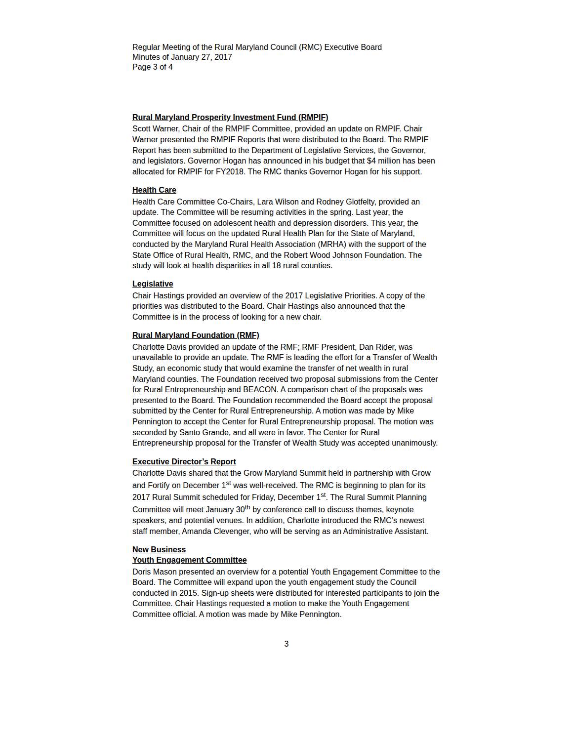Regular Meeting of the Rural Maryland Council (RMC) Executive Board
Minutes of January 27, 2017
Page 3 of 4
Rural Maryland Prosperity Investment Fund (RMPIF)
Scott Warner, Chair of the RMPIF Committee, provided an update on RMPIF. Chair Warner presented the RMPIF Reports that were distributed to the Board. The RMPIF Report has been submitted to the Department of Legislative Services, the Governor, and legislators. Governor Hogan has announced in his budget that $4 million has been allocated for RMPIF for FY2018. The RMC thanks Governor Hogan for his support.
Health Care
Health Care Committee Co-Chairs, Lara Wilson and Rodney Glotfelty, provided an update. The Committee will be resuming activities in the spring. Last year, the Committee focused on adolescent health and depression disorders. This year, the Committee will focus on the updated Rural Health Plan for the State of Maryland, conducted by the Maryland Rural Health Association (MRHA) with the support of the State Office of Rural Health, RMC, and the Robert Wood Johnson Foundation. The study will look at health disparities in all 18 rural counties.
Legislative
Chair Hastings provided an overview of the 2017 Legislative Priorities. A copy of the priorities was distributed to the Board. Chair Hastings also announced that the Committee is in the process of looking for a new chair.
Rural Maryland Foundation (RMF)
Charlotte Davis provided an update of the RMF; RMF President, Dan Rider, was unavailable to provide an update. The RMF is leading the effort for a Transfer of Wealth Study, an economic study that would examine the transfer of net wealth in rural Maryland counties. The Foundation received two proposal submissions from the Center for Rural Entrepreneurship and BEACON. A comparison chart of the proposals was presented to the Board. The Foundation recommended the Board accept the proposal submitted by the Center for Rural Entrepreneurship. A motion was made by Mike Pennington to accept the Center for Rural Entrepreneurship proposal. The motion was seconded by Santo Grande, and all were in favor. The Center for Rural Entrepreneurship proposal for the Transfer of Wealth Study was accepted unanimously.
Executive Director’s Report
Charlotte Davis shared that the Grow Maryland Summit held in partnership with Grow and Fortify on December 1st was well-received. The RMC is beginning to plan for its 2017 Rural Summit scheduled for Friday, December 1st. The Rural Summit Planning Committee will meet January 30th by conference call to discuss themes, keynote speakers, and potential venues. In addition, Charlotte introduced the RMC’s newest staff member, Amanda Clevenger, who will be serving as an Administrative Assistant.
New Business
Youth Engagement Committee
Doris Mason presented an overview for a potential Youth Engagement Committee to the Board. The Committee will expand upon the youth engagement study the Council conducted in 2015. Sign-up sheets were distributed for interested participants to join the Committee. Chair Hastings requested a motion to make the Youth Engagement Committee official. A motion was made by Mike Pennington.
3